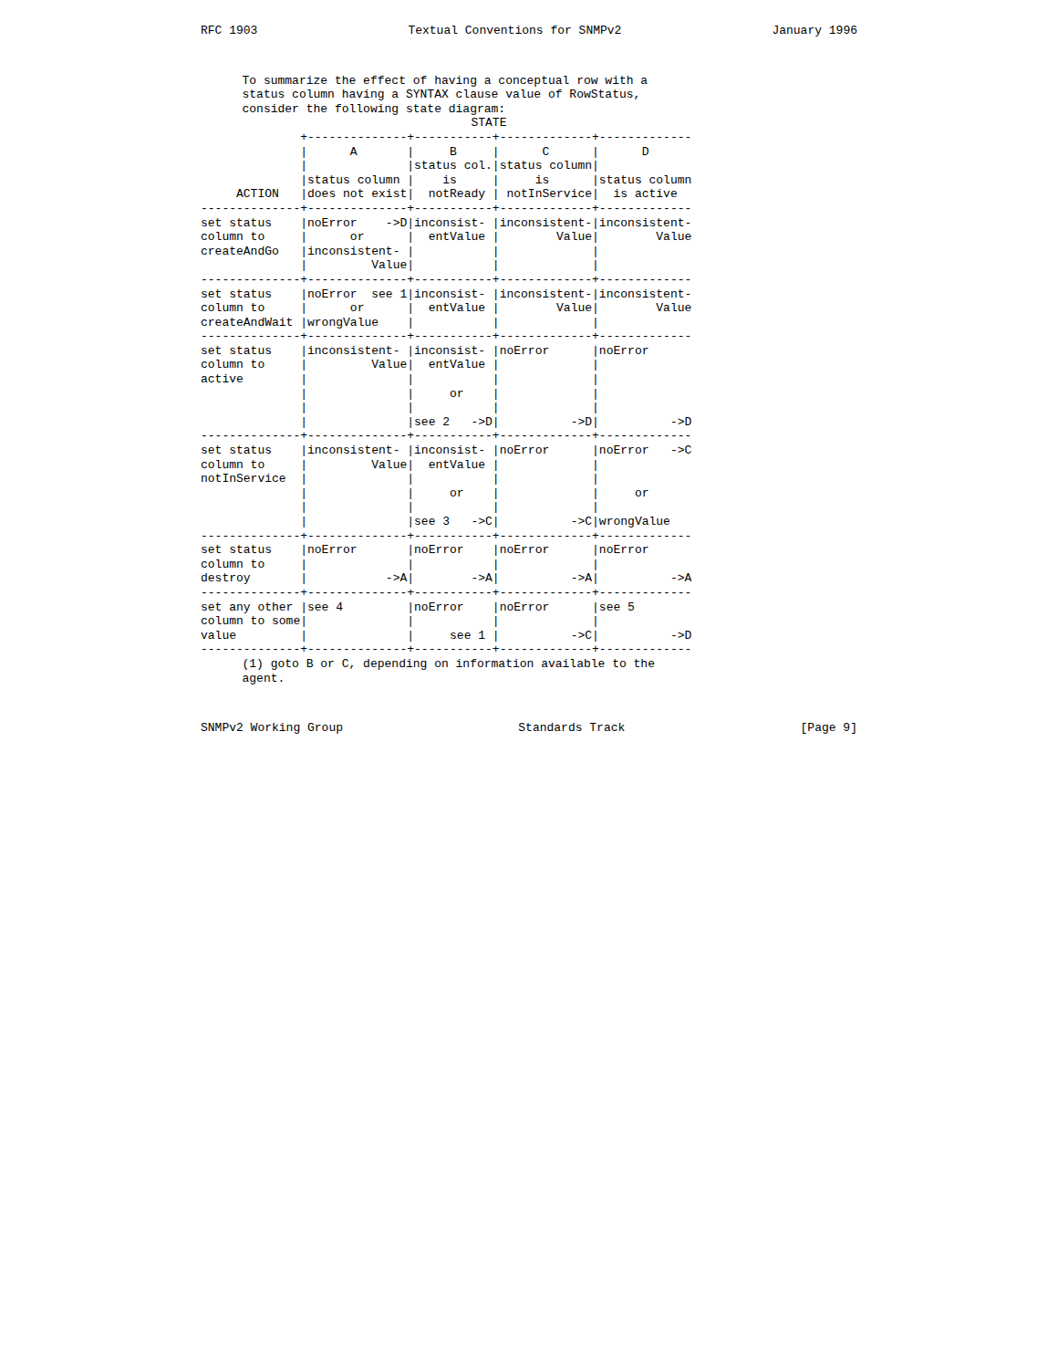RFC 1903 Textual Conventions for SNMPv2 January 1996
To summarize the effect of having a conceptual row with a
status column having a SYNTAX clause value of RowStatus,
consider the following state diagram:
                                      STATE
              +--------------+-----------+-------------+-------------
              |      A       |     B     |      C      |      D
              |              |status col.|status column|
              |status column |    is     |     is      |status column
     ACTION   |does not exist|  notReady | notInService|  is active
--------------+--------------+-----------+-------------+-------------
set status    |noError    ->D|inconsist- |inconsistent-|inconsistent-
column to     |      or      |  entValue |        Value|        Value
createAndGo   |inconsistent- |           |             |
              |         Value|           |             |
--------------+--------------+-----------+-------------+-------------
set status    |noError  see 1|inconsist- |inconsistent-|inconsistent-
column to     |      or      |  entValue |        Value|        Value
createAndWait |wrongValue    |           |             |
--------------+--------------+-----------+-------------+-------------
set status    |inconsistent- |inconsist- |noError      |noError
column to     |         Value|  entValue |             |
active        |              |           |             |
              |              |     or    |             |
              |              |           |             |
              |              |see 2   ->D|          ->D|          ->D
--------------+--------------+-----------+-------------+-------------
set status    |inconsistent- |inconsist- |noError      |noError   ->C
column to     |         Value|  entValue |             |
notInService  |              |           |             |
              |              |     or    |             |     or
              |              |           |             |
              |              |see 3   ->C|          ->C|wrongValue
--------------+--------------+-----------+-------------+-------------
set status    |noError       |noError    |noError      |noError
column to     |              |           |             |
destroy       |           ->A|        ->A|          ->A|          ->A
--------------+--------------+-----------+-------------+-------------
set any other |see 4         |noError    |noError      |see 5
column to some|              |           |             |
value         |              |     see 1 |          ->C|          ->D
--------------+--------------+-----------+-------------+-------------
(1) goto B or C, depending on information available to the
agent.
SNMPv2 Working Group Standards Track [Page 9]